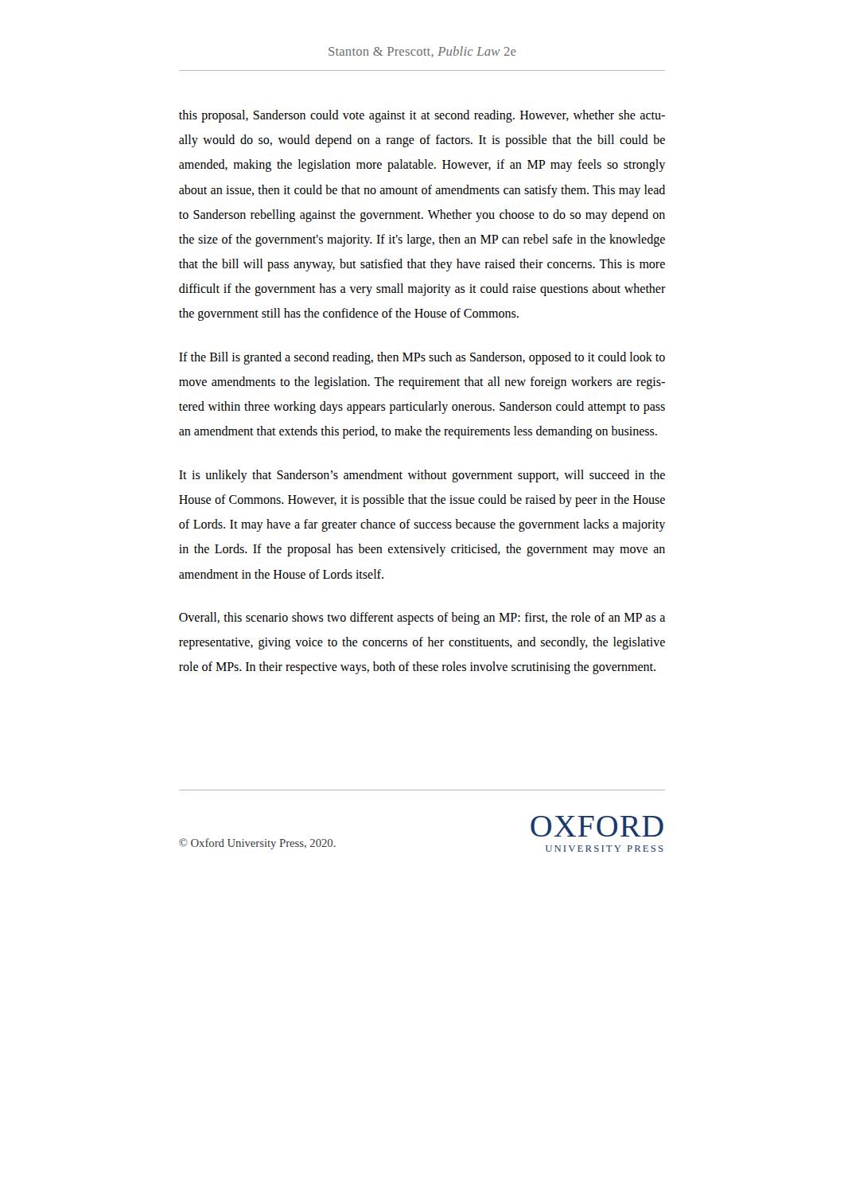Stanton & Prescott, Public Law 2e
this proposal, Sanderson could vote against it at second reading. However, whether she actually would do so, would depend on a range of factors. It is possible that the bill could be amended, making the legislation more palatable. However, if an MP may feels so strongly about an issue, then it could be that no amount of amendments can satisfy them. This may lead to Sanderson rebelling against the government. Whether you choose to do so may depend on the size of the government's majority. If it's large, then an MP can rebel safe in the knowledge that the bill will pass anyway, but satisfied that they have raised their concerns. This is more difficult if the government has a very small majority as it could raise questions about whether the government still has the confidence of the House of Commons.
If the Bill is granted a second reading, then MPs such as Sanderson, opposed to it could look to move amendments to the legislation. The requirement that all new foreign workers are registered within three working days appears particularly onerous. Sanderson could attempt to pass an amendment that extends this period, to make the requirements less demanding on business.
It is unlikely that Sanderson’s amendment without government support, will succeed in the House of Commons. However, it is possible that the issue could be raised by peer in the House of Lords. It may have a far greater chance of success because the government lacks a majority in the Lords. If the proposal has been extensively criticised, the government may move an amendment in the House of Lords itself.
Overall, this scenario shows two different aspects of being an MP: first, the role of an MP as a representative, giving voice to the concerns of her constituents, and secondly, the legislative role of MPs. In their respective ways, both of these roles involve scrutinising the government.
© Oxford University Press, 2020.
OXFORD UNIVERSITY PRESS